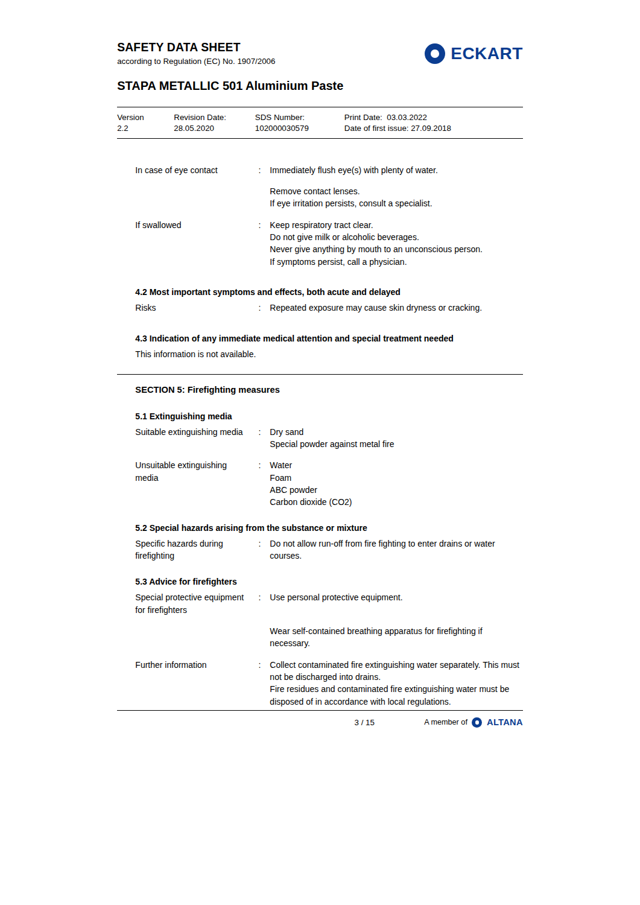SAFETY DATA SHEET
according to Regulation (EC) No. 1907/2006
ECKART
STAPA METALLIC 501 Aluminium Paste
| Version 2.2 | Revision Date: 28.05.2020 | SDS Number: 102000030579 | Print Date: 03.03.2022 Date of first issue: 27.09.2018 |
In case of eye contact
:
Immediately flush eye(s) with plenty of water.
Remove contact lenses.
If eye irritation persists, consult a specialist.
If swallowed
:
Keep respiratory tract clear.
Do not give milk or alcoholic beverages.
Never give anything by mouth to an unconscious person.
If symptoms persist, call a physician.
4.2 Most important symptoms and effects, both acute and delayed
Risks
:
Repeated exposure may cause skin dryness or cracking.
4.3 Indication of any immediate medical attention and special treatment needed
This information is not available.
SECTION 5: Firefighting measures
5.1 Extinguishing media
Suitable extinguishing media
:
Dry sand
Special powder against metal fire
Unsuitable extinguishing
media
:
Water
Foam
ABC powder
Carbon dioxide (CO2)
5.2 Special hazards arising from the substance or mixture
Specific hazards during
firefighting
:
Do not allow run-off from fire fighting to enter drains or water courses.
5.3 Advice for firefighters
Special protective equipment
for firefighters
:
Use personal protective equipment.
Wear self-contained breathing apparatus for firefighting if necessary.
Further information
:
Collect contaminated fire extinguishing water separately. This must not be discharged into drains.
Fire residues and contaminated fire extinguishing water must be disposed of in accordance with local regulations.
3 / 15
A member of
ALTANA